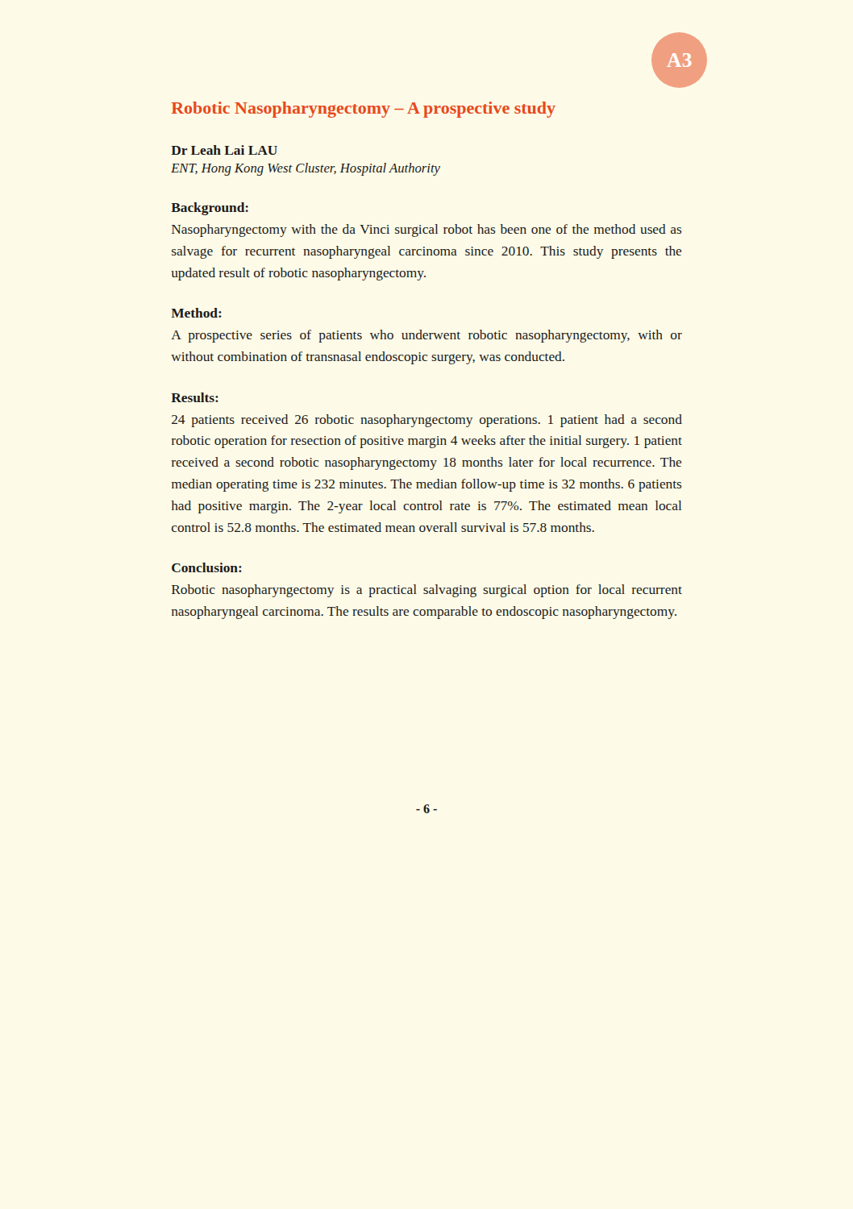A3
Robotic Nasopharyngectomy – A prospective study
Dr Leah Lai LAU
ENT, Hong Kong West Cluster, Hospital Authority
Background:
Nasopharyngectomy with the da Vinci surgical robot has been one of the method used as salvage for recurrent nasopharyngeal carcinoma since 2010. This study presents the updated result of robotic nasopharyngectomy.
Method:
A prospective series of patients who underwent robotic nasopharyngectomy, with or without combination of transnasal endoscopic surgery, was conducted.
Results:
24 patients received 26 robotic nasopharyngectomy operations. 1 patient had a second robotic operation for resection of positive margin 4 weeks after the initial surgery. 1 patient received a second robotic nasopharyngectomy 18 months later for local recurrence. The median operating time is 232 minutes. The median follow-up time is 32 months. 6 patients had positive margin. The 2-year local control rate is 77%. The estimated mean local control is 52.8 months. The estimated mean overall survival is 57.8 months.
Conclusion:
Robotic nasopharyngectomy is a practical salvaging surgical option for local recurrent nasopharyngeal carcinoma. The results are comparable to endoscopic nasopharyngectomy.
- 6 -